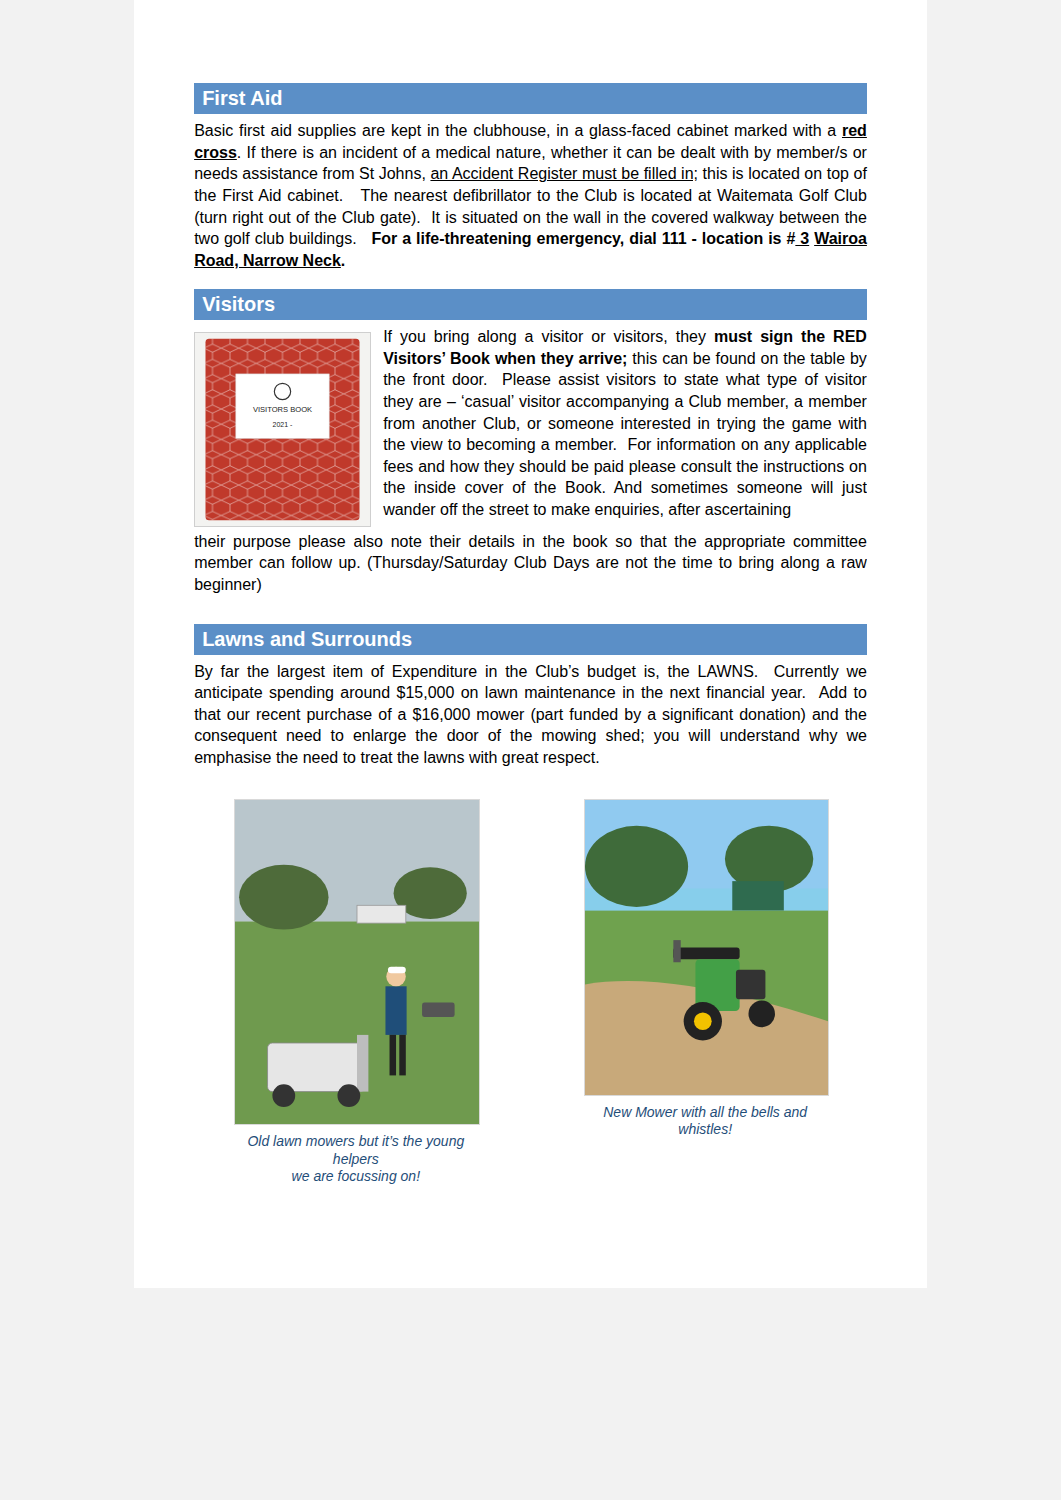First Aid
Basic first aid supplies are kept in the clubhouse, in a glass-faced cabinet marked with a red cross. If there is an incident of a medical nature, whether it can be dealt with by member/s or needs assistance from St Johns, an Accident Register must be filled in; this is located on top of the First Aid cabinet. The nearest defibrillator to the Club is located at Waitemata Golf Club (turn right out of the Club gate). It is situated on the wall in the covered walkway between the two golf club buildings. For a life-threatening emergency, dial 111 - location is # 3 Wairoa Road, Narrow Neck.
Visitors
If you bring along a visitor or visitors, they must sign the RED Visitors’ Book when they arrive; this can be found on the table by the front door. Please assist visitors to state what type of visitor they are – ‘casual’ visitor accompanying a Club member, a member from another Club, or someone interested in trying the game with the view to becoming a member. For information on any applicable fees and how they should be paid please consult the instructions on the inside cover of the Book. And sometimes someone will just wander off the street to make enquiries, after ascertaining
their purpose please also note their details in the book so that the appropriate committee member can follow up. (Thursday/Saturday Club Days are not the time to bring along a raw beginner)
Lawns and Surrounds
By far the largest item of Expenditure in the Club’s budget is, the LAWNS. Currently we anticipate spending around $15,000 on lawn maintenance in the next financial year. Add to that our recent purchase of a $16,000 mower (part funded by a significant donation) and the consequent need to enlarge the door of the mowing shed; you will understand why we emphasise the need to treat the lawns with great respect.
Old lawn mowers but it’s the young helpers
we are focussing on!
New Mower with all the bells and whistles!